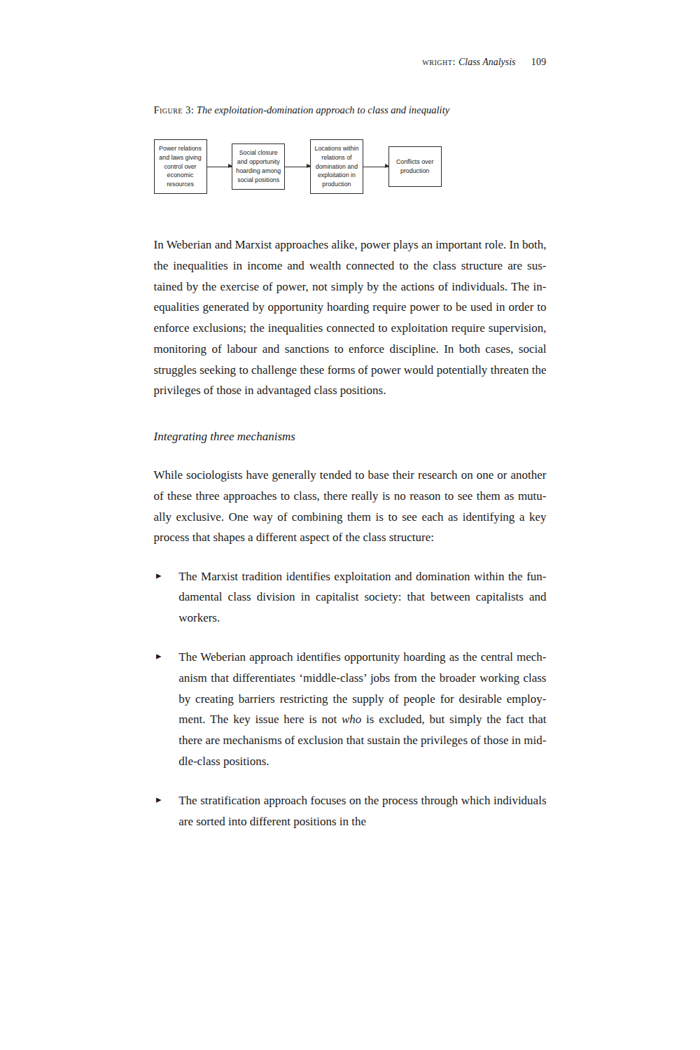wright: Class Analysis 109
Figure 3: The exploitation-domination approach to class and inequality
Power relations and laws giving control over economic resources
Social closure and opportunity hoarding among social positions
Locations within relations of domination and exploitation in production
Conflicts over production
In Weberian and Marxist approaches alike, power plays an important role. In both, the inequalities in income and wealth connected to the class structure are sustained by the exercise of power, not simply by the actions of individuals. The inequalities generated by opportunity hoarding require power to be used in order to enforce exclusions; the inequalities connected to exploitation require supervision, monitoring of labour and sanctions to enforce discipline. In both cases, social struggles seeking to challenge these forms of power would potentially threaten the privileges of those in advantaged class positions.
Integrating three mechanisms
While sociologists have generally tended to base their research on one or another of these three approaches to class, there really is no reason to see them as mutually exclusive. One way of combining them is to see each as identifying a key process that shapes a different aspect of the class structure:
The Marxist tradition identifies exploitation and domination within the fundamental class division in capitalist society: that between capitalists and workers.
The Weberian approach identifies opportunity hoarding as the central mechanism that differentiates ‘middle-class’ jobs from the broader working class by creating barriers restricting the supply of people for desirable employment. The key issue here is not who is excluded, but simply the fact that there are mechanisms of exclusion that sustain the privileges of those in middle-class positions.
The stratification approach focuses on the process through which individuals are sorted into different positions in the